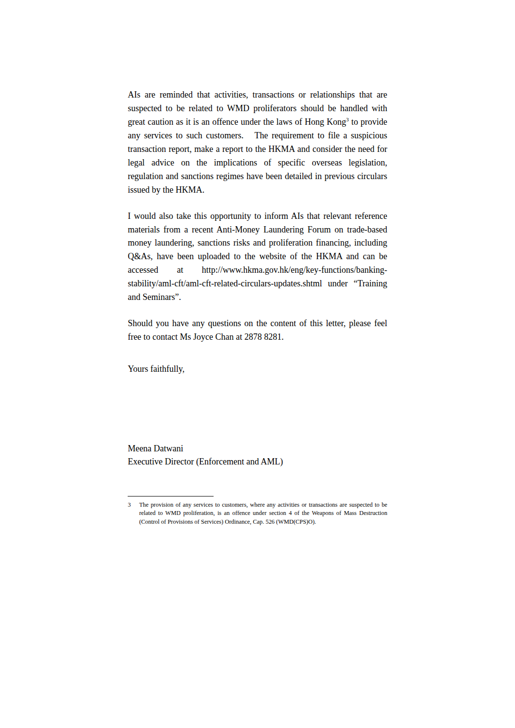AIs are reminded that activities, transactions or relationships that are suspected to be related to WMD proliferators should be handled with great caution as it is an offence under the laws of Hong Kong3 to provide any services to such customers. The requirement to file a suspicious transaction report, make a report to the HKMA and consider the need for legal advice on the implications of specific overseas legislation, regulation and sanctions regimes have been detailed in previous circulars issued by the HKMA.
I would also take this opportunity to inform AIs that relevant reference materials from a recent Anti-Money Laundering Forum on trade-based money laundering, sanctions risks and proliferation financing, including Q&As, have been uploaded to the website of the HKMA and can be accessed at http://www.hkma.gov.hk/eng/key-functions/banking-stability/aml-cft/aml-cft-related-circulars-updates.shtml under “Training and Seminars”.
Should you have any questions on the content of this letter, please feel free to contact Ms Joyce Chan at 2878 8281.
Yours faithfully,
Meena Datwani
Executive Director (Enforcement and AML)
3
The provision of any services to customers, where any activities or transactions are suspected to be related to WMD proliferation, is an offence under section 4 of the Weapons of Mass Destruction (Control of Provisions of Services) Ordinance, Cap. 526 (WMD(CPS)O).